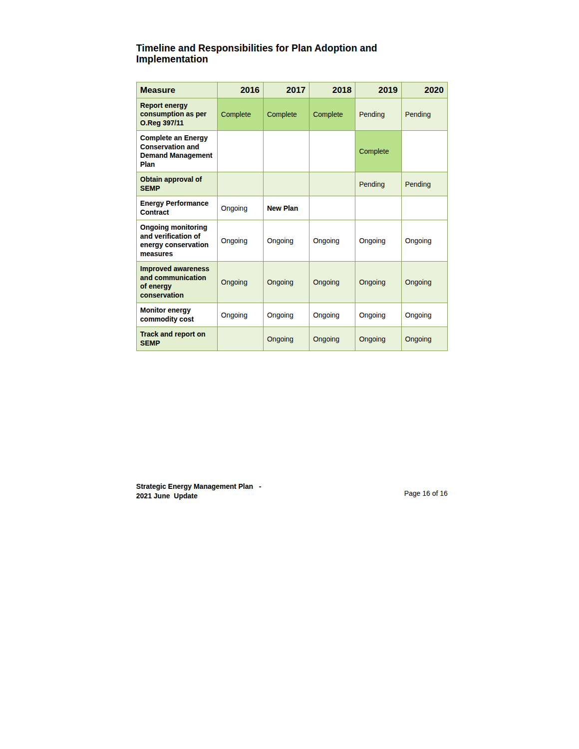Timeline and Responsibilities for Plan Adoption and Implementation
| Measure | 2016 | 2017 | 2018 | 2019 | 2020 |
| --- | --- | --- | --- | --- | --- |
| Report energy consumption as per O.Reg 397/11 | Complete | Complete | Complete | Pending | Pending |
| Complete an Energy Conservation and Demand Management Plan | | | | Complete | |
| Obtain approval of SEMP | | | | Pending | Pending |
| Energy Performance Contract | Ongoing | New Plan | | | |
| Ongoing monitoring and verification of energy conservation measures | Ongoing | Ongoing | Ongoing | Ongoing | Ongoing |
| Improved awareness and communication of energy conservation | Ongoing | Ongoing | Ongoing | Ongoing | Ongoing |
| Monitor energy commodity cost | Ongoing | Ongoing | Ongoing | Ongoing | Ongoing |
| Track and report on SEMP | | Ongoing | Ongoing | Ongoing | Ongoing |
Strategic Energy Management Plan -
2021 June Update
Page 16 of 16